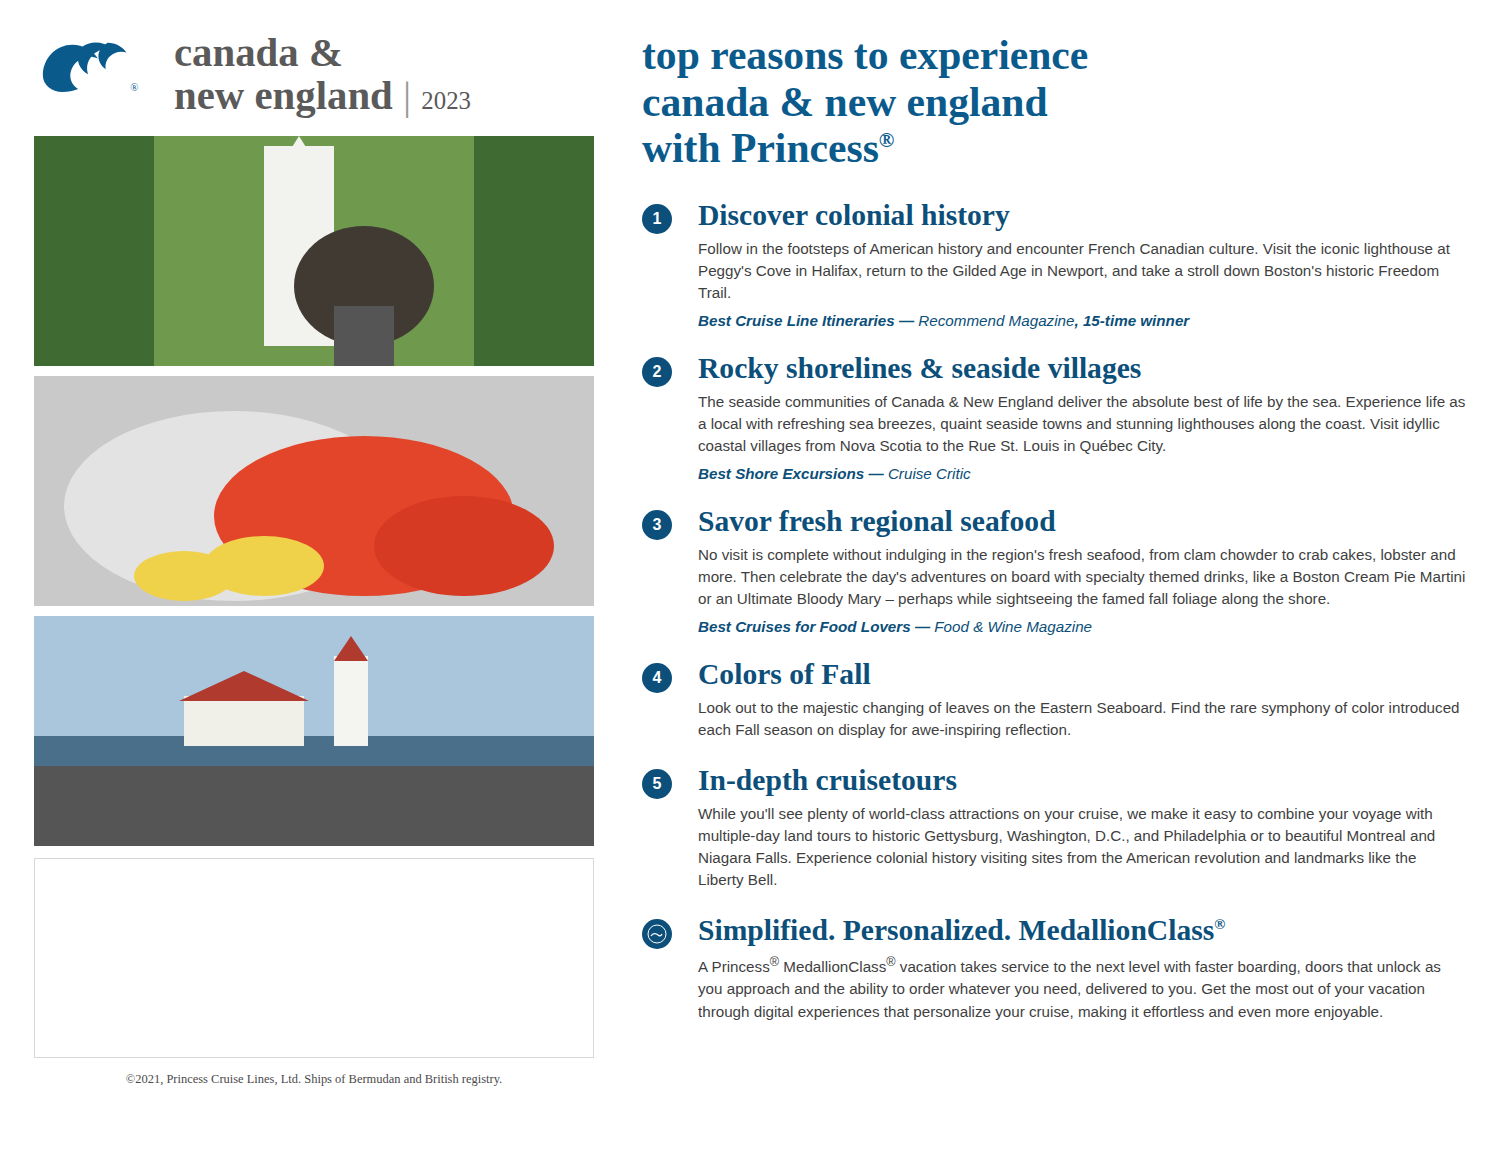®
canada &
new england | 2023
©2021, Princess Cruise Lines, Ltd. Ships of Bermudan and British registry.
top reasons to experience
canada & new england
with Princess®
1
Discover colonial history
Follow in the footsteps of American history and encounter French Canadian culture. Visit the iconic lighthouse at Peggy's Cove in Halifax, return to the Gilded Age in Newport, and take a stroll down Boston's historic Freedom Trail.
Best Cruise Line Itineraries — Recommend Magazine, 15-time winner
2
Rocky shorelines & seaside villages
The seaside communities of Canada & New England deliver the absolute best of life by the sea. Experience life as a local with refreshing sea breezes, quaint seaside towns and stunning lighthouses along the coast. Visit idyllic coastal villages from Nova Scotia to the Rue St. Louis in Québec City.
Best Shore Excursions — Cruise Critic
3
Savor fresh regional seafood
No visit is complete without indulging in the region's fresh seafood, from clam chowder to crab cakes, lobster and more. Then celebrate the day's adventures on board with specialty themed drinks, like a Boston Cream Pie Martini or an Ultimate Bloody Mary – perhaps while sightseeing the famed fall foliage along the shore.
Best Cruises for Food Lovers — Food & Wine Magazine
4
Colors of Fall
Look out to the majestic changing of leaves on the Eastern Seaboard. Find the rare symphony of color introduced each Fall season on display for awe-inspiring reflection.
5
In-depth cruisetours
While you'll see plenty of world-class attractions on your cruise, we make it easy to combine your voyage with multiple-day land tours to historic Gettysburg, Washington, D.C., and Philadelphia or to beautiful Montreal and Niagara Falls. Experience colonial history visiting sites from the American revolution and landmarks like the Liberty Bell.
Simplified. Personalized. MedallionClass®
A Princess® MedallionClass® vacation takes service to the next level with faster boarding, doors that unlock as you approach and the ability to order whatever you need, delivered to you. Get the most out of your vacation through digital experiences that personalize your cruise, making it effortless and even more enjoyable.